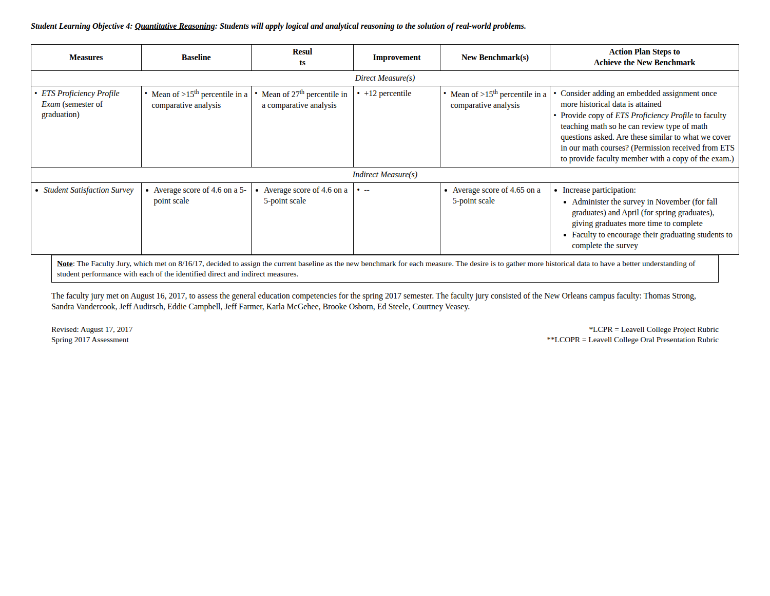Student Learning Objective 4: Quantitative Reasoning: Students will apply logical and analytical reasoning to the solution of real-world problems.
| Measures | Baseline | Resul ts | Improvement | New Benchmark(s) | Action Plan Steps to Achieve the New Benchmark |
| --- | --- | --- | --- | --- | --- |
| Direct Measure(s) |
| ETS Proficiency Profile Exam (semester of graduation) | Mean of >15 th percentile in a comparative analysis | Mean of 27 th percentile in a comparative analysis | +12 percentile | Mean of >15 th percentile in a comparative analysis | Consider adding an embedded assignment once more historical data is attained Provide copy of ETS Proficiency Profile to faculty teaching math so he can review type of math questions asked. Are these similar to what we cover in our math courses? (Permission received from ETS to provide faculty member with a copy of the exam.) |
| Indirect Measure(s) |
| Student Satisfaction Survey | Average score of 4.6 on a 5-point scale | Average score of 4.6 on a 5-point scale | -- | Average score of 4.65 on a 5-point scale | Increase participation: Administer the survey in November (for fall graduates) and April (for spring graduates), giving graduates more time to complete Faculty to encourage their graduating students to complete the survey |
Note: The Faculty Jury, which met on 8/16/17, decided to assign the current baseline as the new benchmark for each measure. The desire is to gather more historical data to have a better understanding of student performance with each of the identified direct and indirect measures.
The faculty jury met on August 16, 2017, to assess the general education competencies for the spring 2017 semester. The faculty jury consisted of the New Orleans campus faculty: Thomas Strong, Sandra Vandercook, Jeff Audirsch, Eddie Campbell, Jeff Farmer, Karla McGehee, Brooke Osborn, Ed Steele, Courtney Veasey.
Revised: August 17, 2017
Spring 2017 Assessment
*LCPR = Leavell College Project Rubric
**LCOPR = Leavell College Oral Presentation Rubric